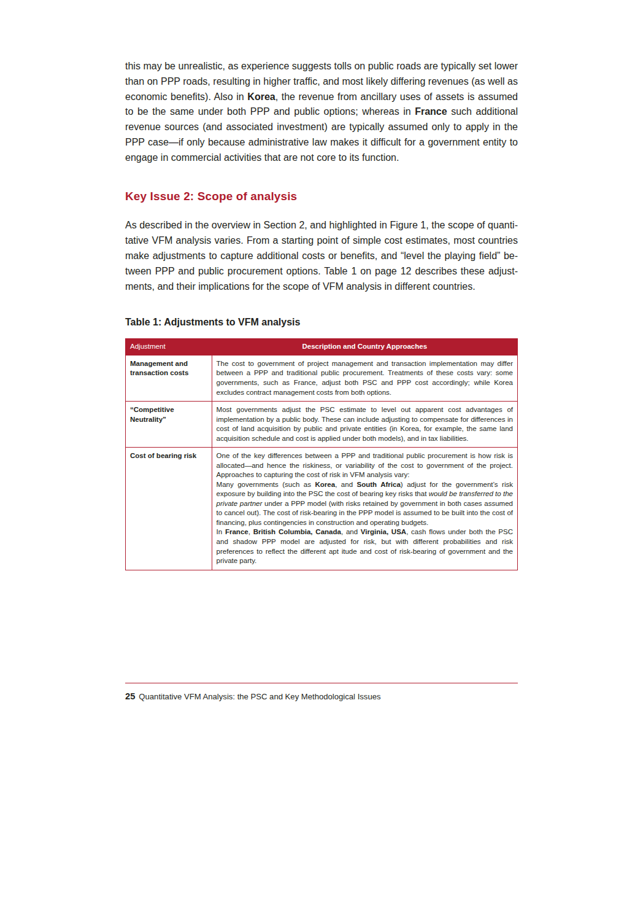this may be unrealistic, as experience suggests tolls on public roads are typically set lower than on PPP roads, resulting in higher traffic, and most likely differing revenues (as well as economic benefits). Also in Korea, the revenue from ancillary uses of assets is assumed to be the same under both PPP and public options; whereas in France such additional revenue sources (and associated investment) are typically assumed only to apply in the PPP case—if only because administrative law makes it difficult for a government entity to engage in commercial activities that are not core to its function.
Key Issue 2: Scope of analysis
As described in the overview in Section 2, and highlighted in Figure 1, the scope of quantitative VFM analysis varies. From a starting point of simple cost estimates, most countries make adjustments to capture additional costs or benefits, and “level the playing field” between PPP and public procurement options. Table 1 on page 12 describes these adjustments, and their implications for the scope of VFM analysis in different countries.
Table 1: Adjustments to VFM analysis
| Adjustment | Description and Country Approaches |
| --- | --- |
| Management and transaction costs | The cost to government of project management and transaction implementation may differ between a PPP and traditional public procurement. Treatments of these costs vary: some governments, such as France, adjust both PSC and PPP cost accordingly; while Korea excludes contract management costs from both options. |
| “Competitive Neutrality” | Most governments adjust the PSC estimate to level out apparent cost advantages of implementation by a public body. These can include adjusting to compensate for differences in cost of land acquisition by public and private entities (in Korea, for example, the same land acquisition schedule and cost is applied under both models), and in tax liabilities. |
| Cost of bearing risk | One of the key differences between a PPP and traditional public procurement is how risk is allocated—and hence the riskiness, or variability of the cost to government of the project. Approaches to capturing the cost of risk in VFM analysis vary: Many governments (such as Korea , and South Africa ) adjust for the government’s risk exposure by building into the PSC the cost of bearing key risks that would be transferred to the private partner under a PPP model (with risks retained by government in both cases assumed to cancel out). The cost of risk-bearing in the PPP model is assumed to be built into the cost of financing, plus contingencies in construction and operating budgets. In France , British Columbia, Canada , and Virginia, USA , cash flows under both the PSC and shadow PPP model are adjusted for risk, but with different probabilities and risk preferences to reflect the different apt itude and cost of risk-bearing of government and the private party. |
25 Quantitative VFM Analysis: the PSC and Key Methodological Issues